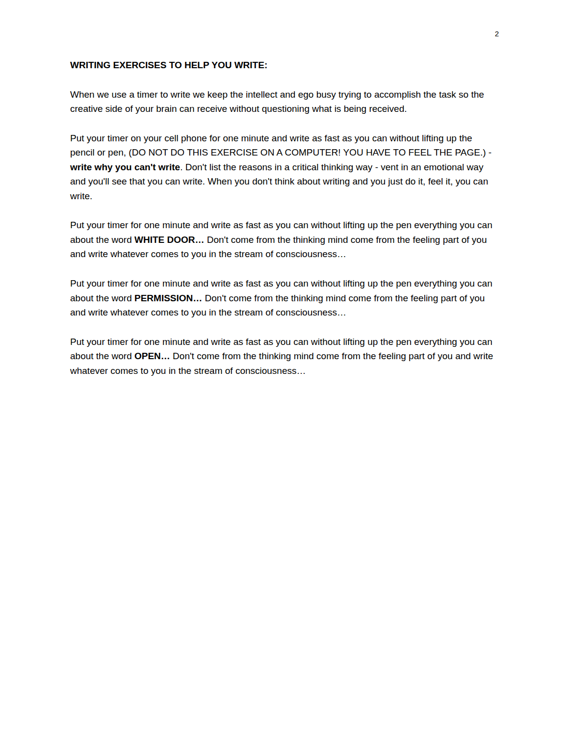2
WRITING EXERCISES TO HELP YOU WRITE:
When we use a timer to write we keep the intellect and ego busy trying to accomplish the task so the creative side of your brain can receive without questioning what is being received.
Put your timer on your cell phone for one minute and write as fast as you can without lifting up the pencil or pen, (DO NOT DO THIS EXERCISE ON A COMPUTER! YOU HAVE TO FEEL THE PAGE.) - write why you can't write. Don't list the reasons in a critical thinking way - vent in an emotional way and you'll see that you can write. When you don't think about writing and you just do it, feel it, you can write.
Put your timer for one minute and write as fast as you can without lifting up the pen everything you can about the word WHITE DOOR… Don't come from the thinking mind come from the feeling part of you and write whatever comes to you in the stream of consciousness…
Put your timer for one minute and write as fast as you can without lifting up the pen everything you can about the word PERMISSION… Don't come from the thinking mind come from the feeling part of you and write whatever comes to you in the stream of consciousness…
Put your timer for one minute and write as fast as you can without lifting up the pen everything you can about the word OPEN… Don't come from the thinking mind come from the feeling part of you and write whatever comes to you in the stream of consciousness…